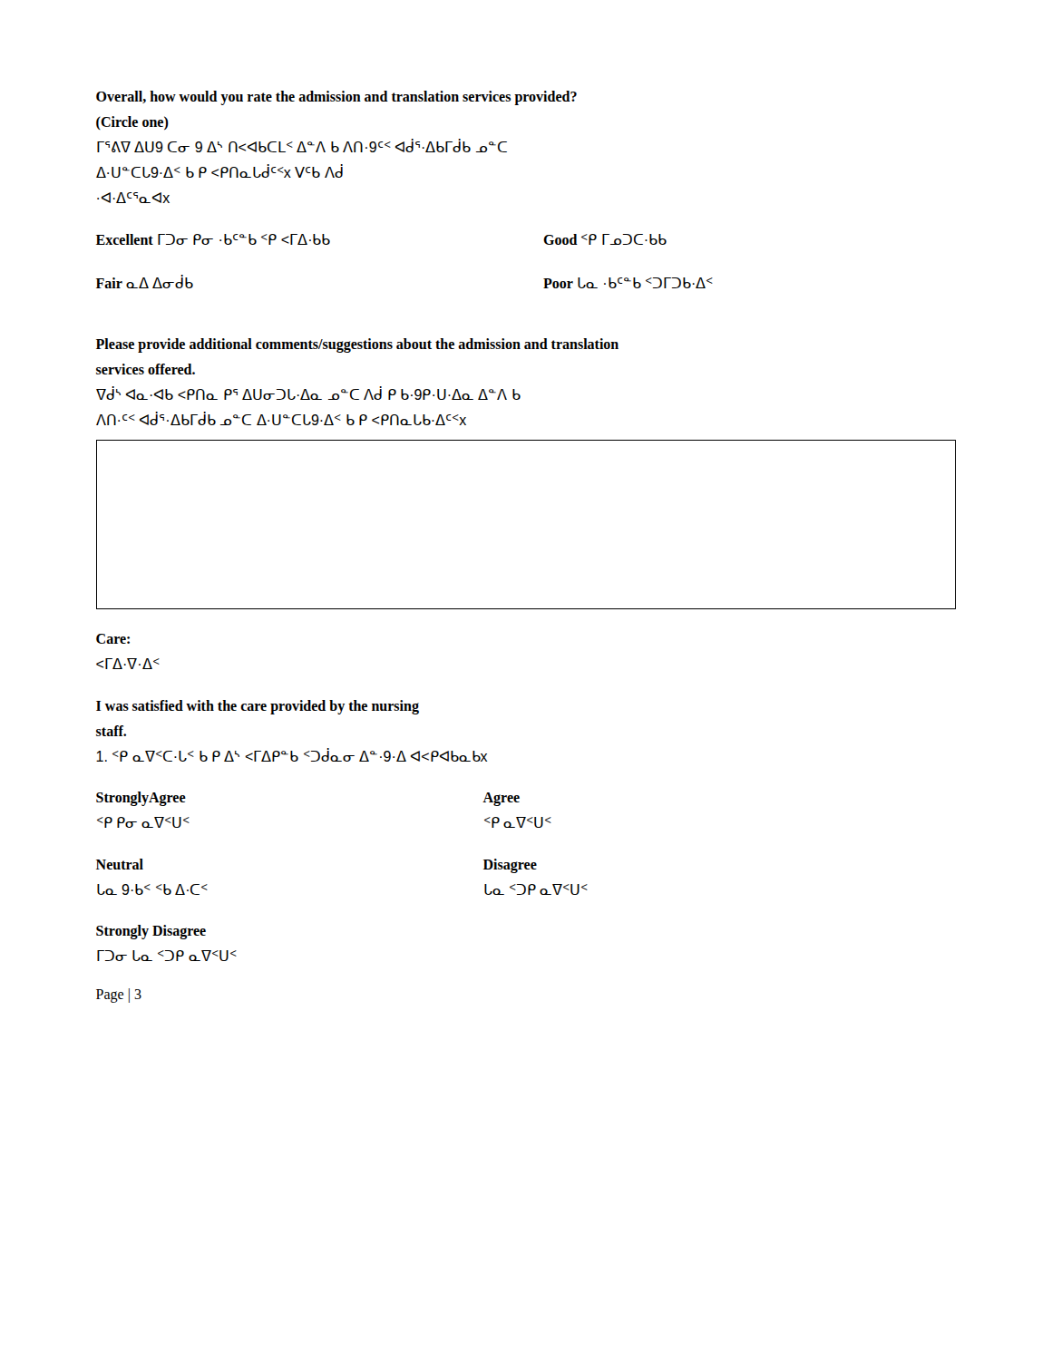Overall, how would you rate the admission and translation services provided?
(Circle one)
ᒥᕐᕕᐁ ᐃᑌ9 ᑕᓂ 9 ᐃᔅ ᑎ<ᐊᑲᑕᒪᑉ ᐃᓐᐱ ᑲ ᐱᑎ·9ᑦᑉ ᐊᑰᕐ·ᐃᑲᒥᑰᑲ ᓄᓐᑕ
ᐃ·ᑌᓐᑕᒐ9·ᐃᑉ ᑲ ᑭ <ᑭᑎᓇᒐᑰᑦᑉx ᐯᑦᑲ ᐱᑰ
·ᐊ·ᐃᑦᕐᓇᐊx
Excellent ᒥᑐᓂ ᑭᓂ ·ᑲᑦᓐᑲ ᑉᑭ <ᒥᐃ·ᑲᑲ
Good ᑉᑭ ᒥᓄᑐᑕ·ᑲᑲ
Fair ᓇᐃ ᐃᓂᑰᑲ
Poor ᒐᓇ ·ᑲᑦᓐᑲ ᑉᑐᒥᑐᑲ·ᐃᑉ
Please provide additional comments/suggestions about the admission and translation
services offered.
ᐁᑰᔅ ᐊᓇ·ᐊᑲ <ᑭᑎᓇ ᑭᕐ ᐃᑌᓂᑐᒐ·ᐃᓇ ᓄᓐᑕ ᐱᑰ ᑭ ᑲ·9ᑭ·ᑌ·ᐃᓇ ᐃᓐᐱ ᑲ
ᐱᑎ·ᑦᑉ ᐊᑰᕐ·ᐃᑲᒥᑰᑲ ᓄᓐᑕ ᐃ·ᑌᓐᑕᒐ9·ᐃᑉ ᑲ ᑭ <ᑭᑎᓇᒐᑲ·ᐃᑦᑉx
Care:
<ᒥᐃ·ᐁ·ᐃᑉ
I was satisfied with the care provided by the nursing
staff.
1. ᑉᑭ ᓇᐁᑉᑕ·ᒐᑉ ᑲ ᑭ ᐃᔅ <ᒥᐃᑭᓐᑲ ᑉᑐᑰᓇᓂ ᐃᓐ·9·ᐃ ᐊ<ᑭᐊᑲᓇᑲx
StronglyAgree
Agree
ᑉᑭ ᑭᓂ ᓇᐁᑉᑌᑉ
ᑉᑭ ᓇᐁᑉᑌᑉ
Neutral
Disagree
ᒐᓇ 9·ᑲᑉ ᑉᑲ ᐃ·ᑕᑉ
ᒐᓇ ᑉᑐᑭ ᓇᐁᑉᑌᑉ
Strongly Disagree
ᒥᑐᓂ ᒐᓇ ᑉᑐᑭ ᓇᐁᑉᑌᑉ
Page | 3